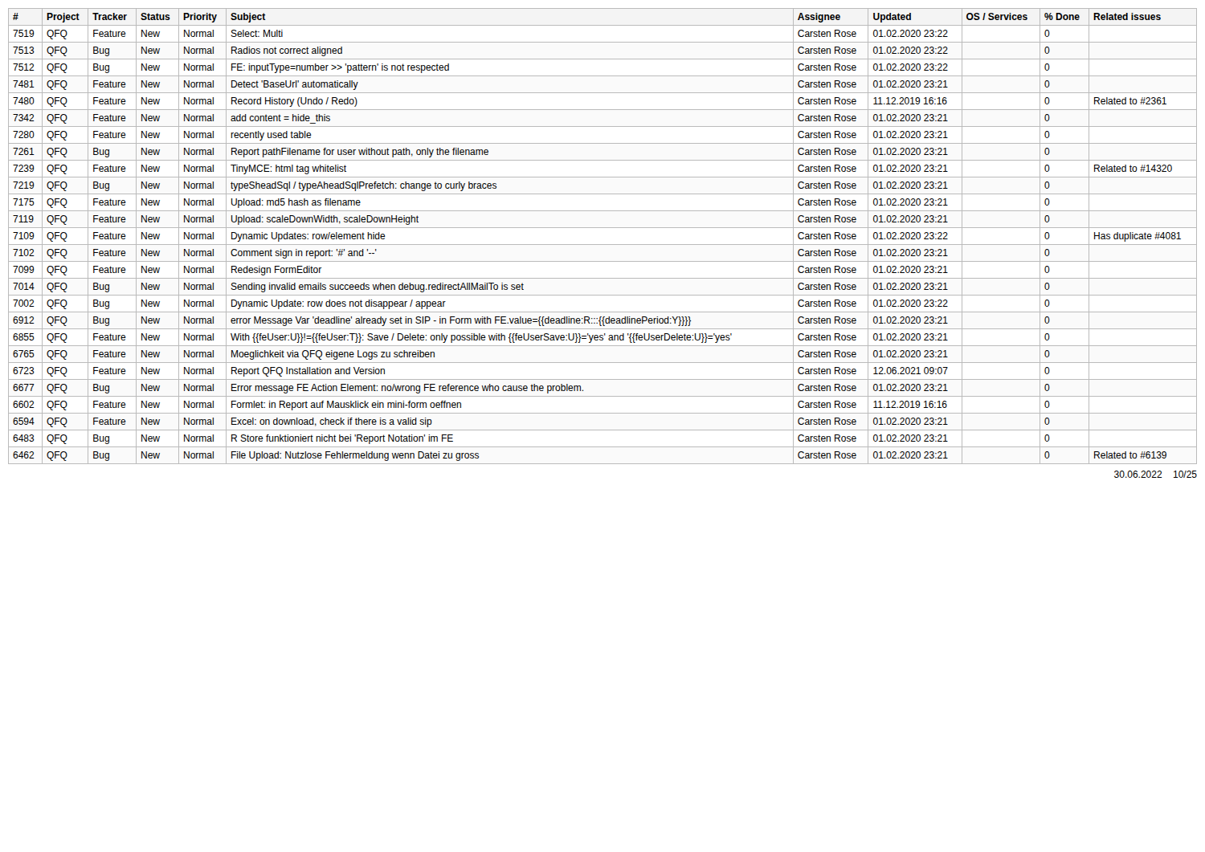| # | Project | Tracker | Status | Priority | Subject | Assignee | Updated | OS / Services | % Done | Related issues |
| --- | --- | --- | --- | --- | --- | --- | --- | --- | --- | --- |
| 7519 | QFQ | Feature | New | Normal | Select: Multi | Carsten Rose | 01.02.2020 23:22 | | 0 | |
| 7513 | QFQ | Bug | New | Normal | Radios not correct aligned | Carsten Rose | 01.02.2020 23:22 | | 0 | |
| 7512 | QFQ | Bug | New | Normal | FE: inputType=number >> 'pattern' is not respected | Carsten Rose | 01.02.2020 23:22 | | 0 | |
| 7481 | QFQ | Feature | New | Normal | Detect 'BaseUrl' automatically | Carsten Rose | 01.02.2020 23:21 | | 0 | |
| 7480 | QFQ | Feature | New | Normal | Record History (Undo / Redo) | Carsten Rose | 11.12.2019 16:16 | | 0 | Related to #2361 |
| 7342 | QFQ | Feature | New | Normal | add content = hide_this | Carsten Rose | 01.02.2020 23:21 | | 0 | |
| 7280 | QFQ | Feature | New | Normal | recently used table | Carsten Rose | 01.02.2020 23:21 | | 0 | |
| 7261 | QFQ | Bug | New | Normal | Report pathFilename for user without path, only the filename | Carsten Rose | 01.02.2020 23:21 | | 0 | |
| 7239 | QFQ | Feature | New | Normal | TinyMCE: html tag whitelist | Carsten Rose | 01.02.2020 23:21 | | 0 | Related to #14320 |
| 7219 | QFQ | Bug | New | Normal | typeSheadSql / typeAheadSqlPrefetch: change to curly braces | Carsten Rose | 01.02.2020 23:21 | | 0 | |
| 7175 | QFQ | Feature | New | Normal | Upload: md5 hash as filename | Carsten Rose | 01.02.2020 23:21 | | 0 | |
| 7119 | QFQ | Feature | New | Normal | Upload: scaleDownWidth, scaleDownHeight | Carsten Rose | 01.02.2020 23:21 | | 0 | |
| 7109 | QFQ | Feature | New | Normal | Dynamic Updates: row/element hide | Carsten Rose | 01.02.2020 23:22 | | 0 | Has duplicate #4081 |
| 7102 | QFQ | Feature | New | Normal | Comment sign in report: '#' and '--' | Carsten Rose | 01.02.2020 23:21 | | 0 | |
| 7099 | QFQ | Feature | New | Normal | Redesign FormEditor | Carsten Rose | 01.02.2020 23:21 | | 0 | |
| 7014 | QFQ | Bug | New | Normal | Sending invalid emails succeeds when debug.redirectAllMailTo is set | Carsten Rose | 01.02.2020 23:21 | | 0 | |
| 7002 | QFQ | Bug | New | Normal | Dynamic Update: row does not disappear / appear | Carsten Rose | 01.02.2020 23:22 | | 0 | |
| 6912 | QFQ | Bug | New | Normal | error Message Var 'deadline' already set in SIP - in Form with FE.value={{deadline:R:::{{deadlinePeriod:Y}}}} | Carsten Rose | 01.02.2020 23:21 | | 0 | |
| 6855 | QFQ | Feature | New | Normal | With {{feUser:U}}!={{feUser:T}}: Save / Delete: only possible with {{feUserSave:U}}='yes' and '{{feUserDelete:U}}='yes' | Carsten Rose | 01.02.2020 23:21 | | 0 | |
| 6765 | QFQ | Feature | New | Normal | Moeglichkeit via QFQ eigene Logs zu schreiben | Carsten Rose | 01.02.2020 23:21 | | 0 | |
| 6723 | QFQ | Feature | New | Normal | Report QFQ Installation and Version | Carsten Rose | 12.06.2021 09:07 | | 0 | |
| 6677 | QFQ | Bug | New | Normal | Error message FE Action Element: no/wrong FE reference who cause the problem. | Carsten Rose | 01.02.2020 23:21 | | 0 | |
| 6602 | QFQ | Feature | New | Normal | Formlet: in Report auf Mausklick ein mini-form oeffnen | Carsten Rose | 11.12.2019 16:16 | | 0 | |
| 6594 | QFQ | Feature | New | Normal | Excel: on download, check if there is a valid sip | Carsten Rose | 01.02.2020 23:21 | | 0 | |
| 6483 | QFQ | Bug | New | Normal | R Store funktioniert nicht bei 'Report Notation' im FE | Carsten Rose | 01.02.2020 23:21 | | 0 | |
| 6462 | QFQ | Bug | New | Normal | File Upload: Nutzlose Fehlermeldung wenn Datei zu gross | Carsten Rose | 01.02.2020 23:21 | | 0 | Related to #6139 |
30.06.2022 10/25